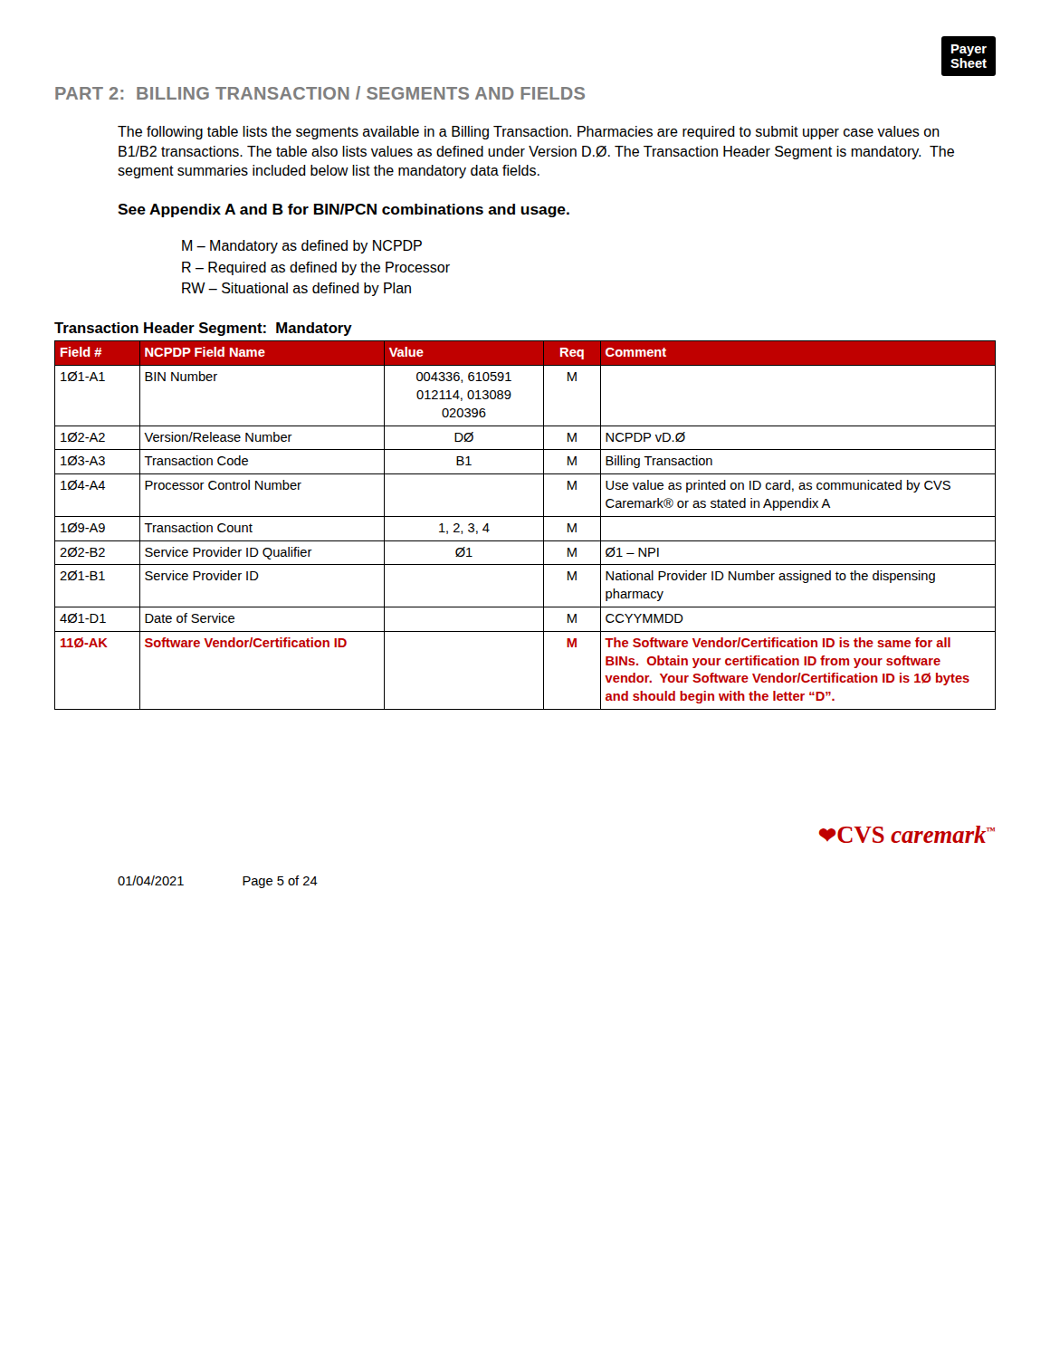Payer
Sheet
PART 2: BILLING TRANSACTION / SEGMENTS AND FIELDS
The following table lists the segments available in a Billing Transaction. Pharmacies are required to submit upper case values on B1/B2 transactions. The table also lists values as defined under Version D.Ø. The Transaction Header Segment is mandatory. The segment summaries included below list the mandatory data fields.
See Appendix A and B for BIN/PCN combinations and usage.
M – Mandatory as defined by NCPDP
R – Required as defined by the Processor
RW – Situational as defined by Plan
Transaction Header Segment: Mandatory
| Field # | NCPDP Field Name | Value | Req | Comment |
| --- | --- | --- | --- | --- |
| 1Ø1-A1 | BIN Number | 004336, 610591 012114, 013089 020396 | M | |
| 1Ø2-A2 | Version/Release Number | DØ | M | NCPDP vD.Ø |
| 1Ø3-A3 | Transaction Code | B1 | M | Billing Transaction |
| 1Ø4-A4 | Processor Control Number | | M | Use value as printed on ID card, as communicated by CVS Caremark® or as stated in Appendix A |
| 1Ø9-A9 | Transaction Count | 1, 2, 3, 4 | M | |
| 2Ø2-B2 | Service Provider ID Qualifier | Ø1 | M | Ø1 – NPI |
| 2Ø1-B1 | Service Provider ID | | M | National Provider ID Number assigned to the dispensing pharmacy |
| 4Ø1-D1 | Date of Service | | M | CCYYMMDD |
| 11Ø-AK | Software Vendor/Certification ID | | M | The Software Vendor/Certification ID is the same for all BINs. Obtain your certification ID from your software vendor. Your Software Vendor/Certification ID is 1Ø bytes and should begin with the letter “D”. |
❤CVS caremark™
01/04/2021 Page 5 of 24